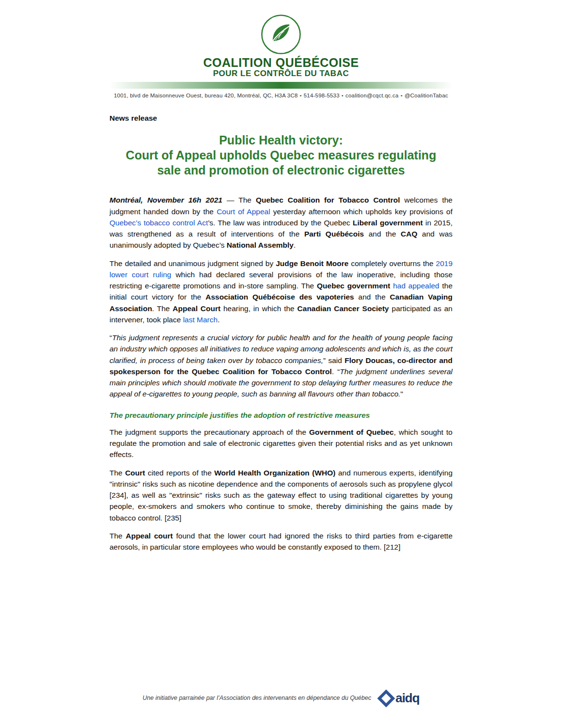COALITION QUÉBÉCOISE POUR LE CONTRÔLE DU TABAC
1001, blvd de Maisonneuve Ouest, bureau 420, Montréal, QC, H3A 3C8•514-598-5533•coalition@cqct.qc.ca•@CoalitionTabac
News release
Public Health victory: Court of Appeal upholds Quebec measures regulating sale and promotion of electronic cigarettes
Montréal, November 16h 2021 — The Quebec Coalition for Tobacco Control welcomes the judgment handed down by the Court of Appeal yesterday afternoon which upholds key provisions of Quebec’s tobacco control Act’s. The law was introduced by the Quebec Liberal government in 2015, was strengthened as a result of interventions of the Parti Québécois and the CAQ and was unanimously adopted by Quebec’s National Assembly.
The detailed and unanimous judgment signed by Judge Benoit Moore completely overturns the 2019 lower court ruling which had declared several provisions of the law inoperative, including those restricting e-cigarette promotions and in-store sampling. The Quebec government had appealed the initial court victory for the Association Québécoise des vapoteries and the Canadian Vaping Association. The Appeal Court hearing, in which the Canadian Cancer Society participated as an intervener, took place last March.
“This judgment represents a crucial victory for public health and for the health of young people facing an industry which opposes all initiatives to reduce vaping among adolescents and which is, as the court clarified, in process of being taken over by tobacco companies,” said Flory Doucas, co-director and spokesperson for the Quebec Coalition for Tobacco Control. “The judgment underlines several main principles which should motivate the government to stop delaying further measures to reduce the appeal of e-cigarettes to young people, such as banning all flavours other than tobacco."
The precautionary principle justifies the adoption of restrictive measures
The judgment supports the precautionary approach of the Government of Quebec, which sought to regulate the promotion and sale of electronic cigarettes given their potential risks and as yet unknown effects.
The Court cited reports of the World Health Organization (WHO) and numerous experts, identifying "intrinsic" risks such as nicotine dependence and the components of aerosols such as propylene glycol [234], as well as "extrinsic" risks such as the gateway effect to using traditional cigarettes by young people, ex-smokers and smokers who continue to smoke, thereby diminishing the gains made by tobacco control. [235]
The Appeal court found that the lower court had ignored the risks to third parties from e-cigarette aerosols, in particular store employees who would be constantly exposed to them. [212]
Une initiative parrainée par l’Association des intervenants en dépendance du Québec
aidq